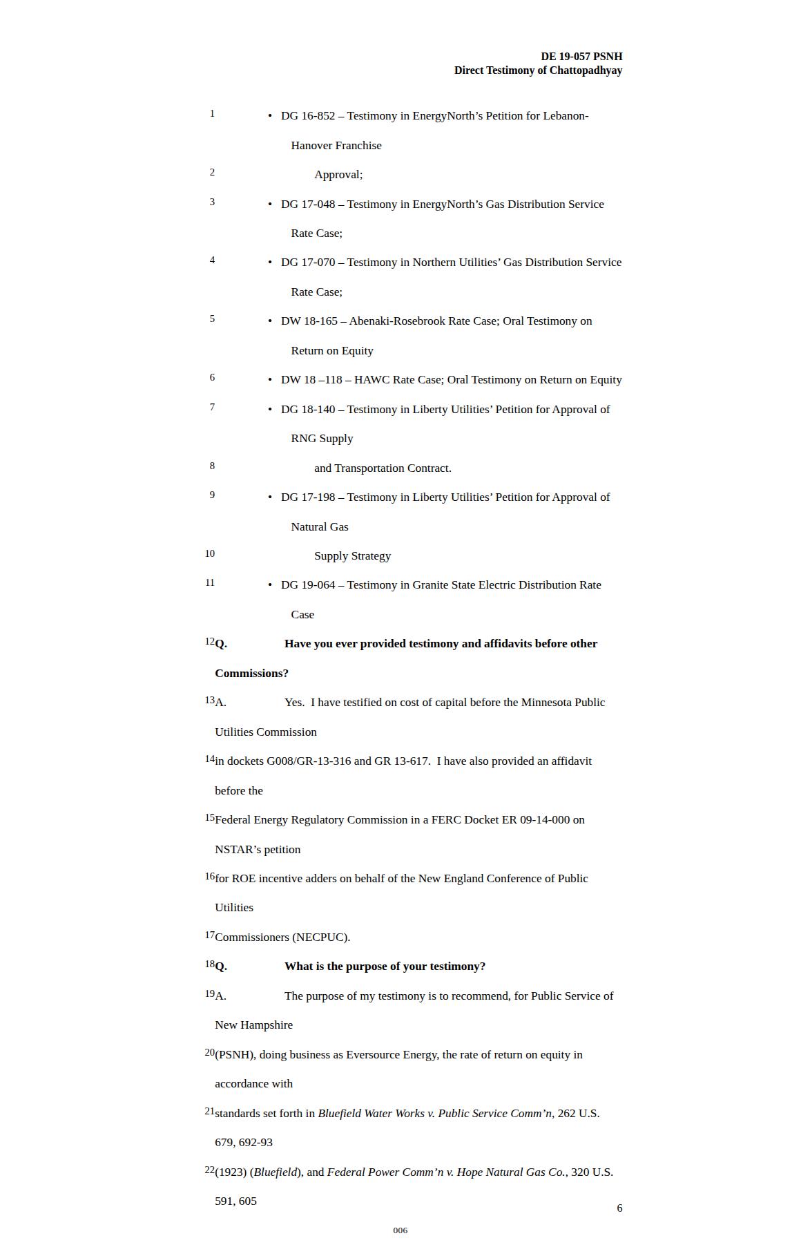DE 19-057 PSNH
Direct Testimony of Chattopadhyay
| 1 | • DG 16-852 – Testimony in EnergyNorth’s Petition for Lebanon-Hanover Franchise |
| 2 | Approval; |
| 3 | • DG 17-048 – Testimony in EnergyNorth’s Gas Distribution Service Rate Case; |
| 4 | • DG 17-070 – Testimony in Northern Utilities’ Gas Distribution Service Rate Case; |
| 5 | • DW 18-165 – Abenaki-Rosebrook Rate Case; Oral Testimony on Return on Equity |
| 6 | • DW 18 –118 – HAWC Rate Case; Oral Testimony on Return on Equity |
| 7 | • DG 18-140 – Testimony in Liberty Utilities’ Petition for Approval of RNG Supply |
| 8 | and Transportation Contract. |
| 9 | • DG 17-198 – Testimony in Liberty Utilities’ Petition for Approval of Natural Gas |
| 10 | Supply Strategy |
| 11 | • DG 19-064 – Testimony in Granite State Electric Distribution Rate Case |
| 12 | Q. Have you ever provided testimony and affidavits before other Commissions? |
| 13 | A. Yes. I have testified on cost of capital before the Minnesota Public Utilities Commission |
| 14 | in dockets G008/GR-13-316 and GR 13-617. I have also provided an affidavit before the |
| 15 | Federal Energy Regulatory Commission in a FERC Docket ER 09-14-000 on NSTAR’s petition |
| 16 | for ROE incentive adders on behalf of the New England Conference of Public Utilities |
| 17 | Commissioners (NECPUC). |
| 18 | Q. What is the purpose of your testimony? |
| 19 | A. The purpose of my testimony is to recommend, for Public Service of New Hampshire |
| 20 | (PSNH), doing business as Eversource Energy, the rate of return on equity in accordance with |
| 21 | standards set forth in Bluefield Water Works v. Public Service Comm’n , 262 U.S. 679, 692-93 |
| 22 | (1923) ( Bluefield ), and Federal Power Comm’n v. Hope Natural Gas Co. , 320 U.S. 591, 605 |
6
006